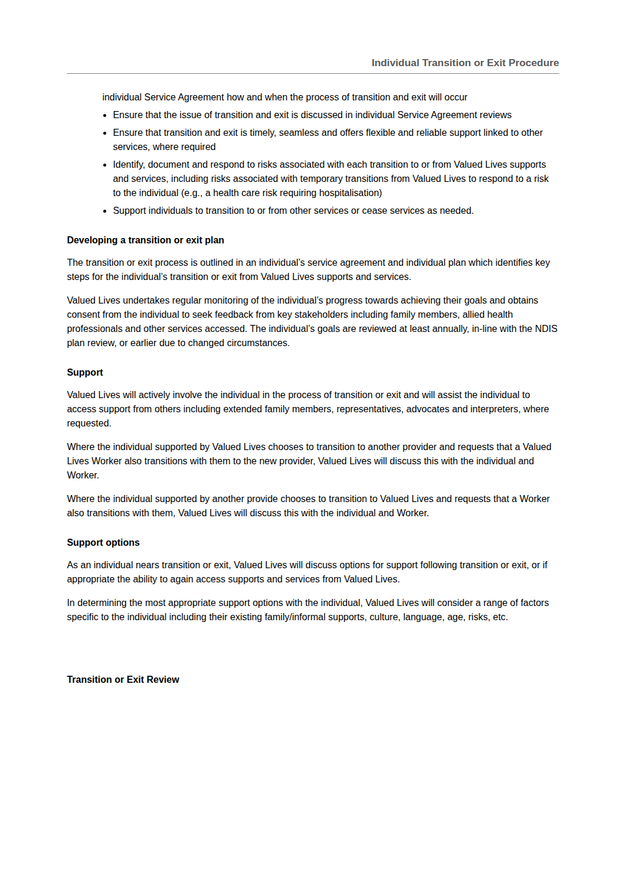Individual Transition or Exit Procedure
individual Service Agreement how and when the process of transition and exit will occur
Ensure that the issue of transition and exit is discussed in individual Service Agreement reviews
Ensure that transition and exit is timely, seamless and offers flexible and reliable support linked to other services, where required
Identify, document and respond to risks associated with each transition to or from Valued Lives supports and services, including risks associated with temporary transitions from Valued Lives to respond to a risk to the individual (e.g., a health care risk requiring hospitalisation)
Support individuals to transition to or from other services or cease services as needed.
Developing a transition or exit plan
The transition or exit process is outlined in an individual’s service agreement and individual plan which identifies key steps for the individual’s transition or exit from Valued Lives supports and services.
Valued Lives undertakes regular monitoring of the individual’s progress towards achieving their goals and obtains consent from the individual to seek feedback from key stakeholders including family members, allied health professionals and other services accessed. The individual’s goals are reviewed at least annually, in-line with the NDIS plan review, or earlier due to changed circumstances.
Support
Valued Lives will actively involve the individual in the process of transition or exit and will assist the individual to access support from others including extended family members, representatives, advocates and interpreters, where requested.
Where the individual supported by Valued Lives chooses to transition to another provider and requests that a Valued Lives Worker also transitions with them to the new provider, Valued Lives will discuss this with the individual and Worker.
Where the individual supported by another provide chooses to transition to Valued Lives and requests that a Worker also transitions with them, Valued Lives will discuss this with the individual and Worker.
Support options
As an individual nears transition or exit, Valued Lives will discuss options for support following transition or exit, or if appropriate the ability to again access supports and services from Valued Lives.
In determining the most appropriate support options with the individual, Valued Lives will consider a range of factors specific to the individual including their existing family/informal supports, culture, language, age, risks, etc.
Transition or Exit Review